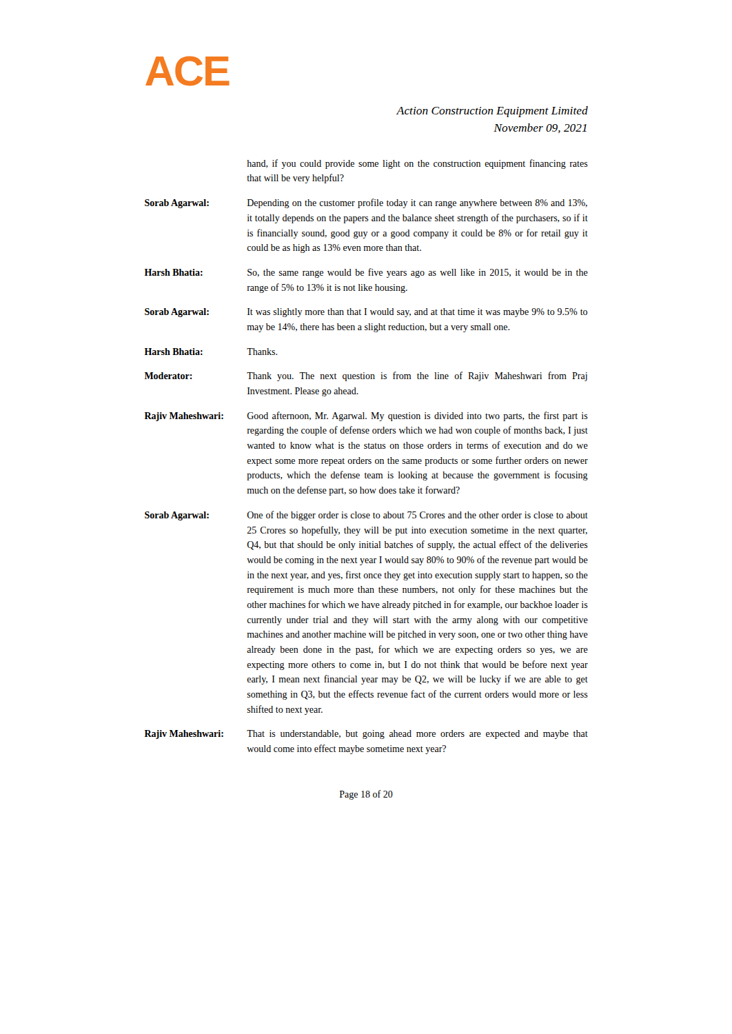ACE
Action Construction Equipment Limited
November 09, 2021
| | hand, if you could provide some light on the construction equipment financing rates that will be very helpful? |
| Sorab Agarwal: | Depending on the customer profile today it can range anywhere between 8% and 13%, it totally depends on the papers and the balance sheet strength of the purchasers, so if it is financially sound, good guy or a good company it could be 8% or for retail guy it could be as high as 13% even more than that. |
| Harsh Bhatia: | So, the same range would be five years ago as well like in 2015, it would be in the range of 5% to 13% it is not like housing. |
| Sorab Agarwal: | It was slightly more than that I would say, and at that time it was maybe 9% to 9.5% to may be 14%, there has been a slight reduction, but a very small one. |
| Harsh Bhatia: | Thanks. |
| Moderator: | Thank you. The next question is from the line of Rajiv Maheshwari from Praj Investment. Please go ahead. |
| Rajiv Maheshwari: | Good afternoon, Mr. Agarwal. My question is divided into two parts, the first part is regarding the couple of defense orders which we had won couple of months back, I just wanted to know what is the status on those orders in terms of execution and do we expect some more repeat orders on the same products or some further orders on newer products, which the defense team is looking at because the government is focusing much on the defense part, so how does take it forward? |
| Sorab Agarwal: | One of the bigger order is close to about 75 Crores and the other order is close to about 25 Crores so hopefully, they will be put into execution sometime in the next quarter, Q4, but that should be only initial batches of supply, the actual effect of the deliveries would be coming in the next year I would say 80% to 90% of the revenue part would be in the next year, and yes, first once they get into execution supply start to happen, so the requirement is much more than these numbers, not only for these machines but the other machines for which we have already pitched in for example, our backhoe loader is currently under trial and they will start with the army along with our competitive machines and another machine will be pitched in very soon, one or two other thing have already been done in the past, for which we are expecting orders so yes, we are expecting more others to come in, but I do not think that would be before next year early, I mean next financial year may be Q2, we will be lucky if we are able to get something in Q3, but the effects revenue fact of the current orders would more or less shifted to next year. |
| Rajiv Maheshwari: | That is understandable, but going ahead more orders are expected and maybe that would come into effect maybe sometime next year? |
Page 18 of 20